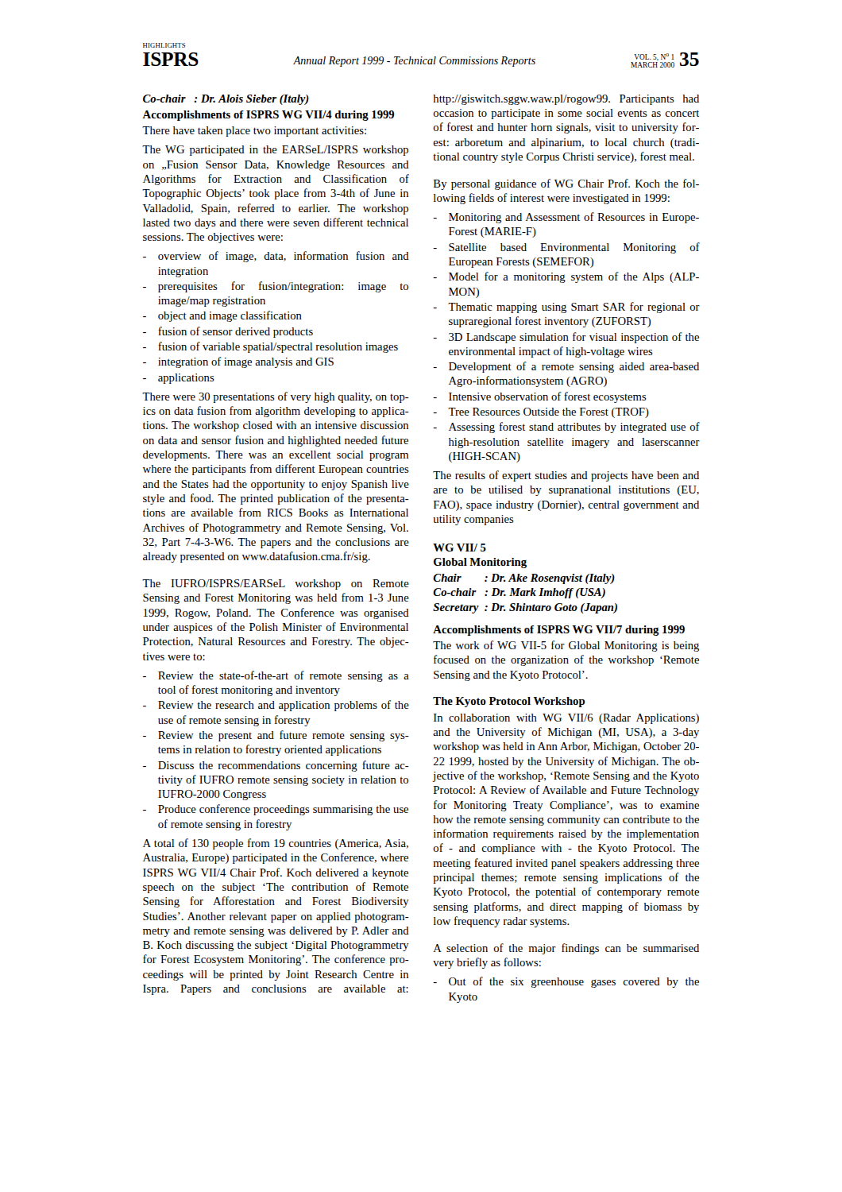HIGHLIGHTS ISPRS
Annual Report 1999 - Technical Commissions Reports
VOL. 5, No 1
MARCH 2000
35
Co-chair : Dr. Alois Sieber (Italy)
Accomplishments of ISPRS WG VII/4 during 1999
There have taken place two important activities:
The WG participated in the EARSeL/ISPRS workshop on „Fusion Sensor Data, Knowledge Resources and Algorithms for Extraction and Classification of Topographic Objects’ took place from 3-4th of June in Valladolid, Spain, referred to earlier. The workshop lasted two days and there were seven different technical sessions. The objectives were:
overview of image, data, information fusion and integration
prerequisites for fusion/integration: image to image/map registration
object and image classification
fusion of sensor derived products
fusion of variable spatial/spectral resolution images
integration of image analysis and GIS
applications
There were 30 presentations of very high quality, on topics on data fusion from algorithm developing to applications. The workshop closed with an intensive discussion on data and sensor fusion and highlighted needed future developments. There was an excellent social program where the participants from different European countries and the States had the opportunity to enjoy Spanish live style and food. The printed publication of the presentations are available from RICS Books as International Archives of Photogrammetry and Remote Sensing, Vol. 32, Part 7-4-3-W6. The papers and the conclusions are already presented on www.datafusion.cma.fr/sig.
The IUFRO/ISPRS/EARSeL workshop on Remote Sensing and Forest Monitoring was held from 1-3 June 1999, Rogow, Poland. The Conference was organised under auspices of the Polish Minister of Environmental Protection, Natural Resources and Forestry. The objectives were to:
Review the state-of-the-art of remote sensing as a tool of forest monitoring and inventory
Review the research and application problems of the use of remote sensing in forestry
Review the present and future remote sensing systems in relation to forestry oriented applications
Discuss the recommendations concerning future activity of IUFRO remote sensing society in relation to IUFRO-2000 Congress
Produce conference proceedings summarising the use of remote sensing in forestry
A total of 130 people from 19 countries (America, Asia, Australia, Europe) participated in the Conference, where ISPRS WG VII/4 Chair Prof. Koch delivered a keynote speech on the subject ‘The contribution of Remote Sensing for Afforestation and Forest Biodiversity Studies’. Another relevant paper on applied photogrammetry and remote sensing was delivered by P. Adler and B. Koch discussing the subject ‘Digital Photogrammetry for Forest Ecosystem Monitoring’. The conference proceedings will be printed by Joint Research Centre in Ispra. Papers and conclusions are available at: http://giswitch.sggw.waw.pl/rogow99. Participants had occasion to participate in some social events as concert of forest and hunter horn signals, visit to university forest: arboretum and alpinarium, to local church (traditional country style Corpus Christi service), forest meal.
By personal guidance of WG Chair Prof. Koch the following fields of interest were investigated in 1999:
Monitoring and Assessment of Resources in Europe-Forest (MARIE-F)
Satellite based Environmental Monitoring of European Forests (SEMEFOR)
Model for a monitoring system of the Alps (ALP-MON)
Thematic mapping using Smart SAR for regional or supraregional forest inventory (ZUFORST)
3D Landscape simulation for visual inspection of the environmental impact of high-voltage wires
Development of a remote sensing aided area-based Agro-informationsystem (AGRO)
Intensive observation of forest ecosystems
Tree Resources Outside the Forest (TROF)
Assessing forest stand attributes by integrated use of high-resolution satellite imagery and laserscanner (HIGH-SCAN)
The results of expert studies and projects have been and are to be utilised by supranational institutions (EU, FAO), space industry (Dornier), central government and utility companies
WG VII/ 5
Global Monitoring
Chair : Dr. Ake Rosenqvist (Italy)
Co-chair : Dr. Mark Imhoff (USA)
Secretary : Dr. Shintaro Goto (Japan)
Accomplishments of ISPRS WG VII/7 during 1999
The work of WG VII-5 for Global Monitoring is being focused on the organization of the workshop ‘Remote Sensing and the Kyoto Protocol’.
The Kyoto Protocol Workshop
In collaboration with WG VII/6 (Radar Applications) and the University of Michigan (MI, USA), a 3-day workshop was held in Ann Arbor, Michigan, October 20-22 1999, hosted by the University of Michigan. The objective of the workshop, ‘Remote Sensing and the Kyoto Protocol: A Review of Available and Future Technology for Monitoring Treaty Compliance’, was to examine how the remote sensing community can contribute to the information requirements raised by the implementation of - and compliance with - the Kyoto Protocol. The meeting featured invited panel speakers addressing three principal themes; remote sensing implications of the Kyoto Protocol, the potential of contemporary remote sensing platforms, and direct mapping of biomass by low frequency radar systems.
A selection of the major findings can be summarised very briefly as follows:
Out of the six greenhouse gases covered by the Kyoto